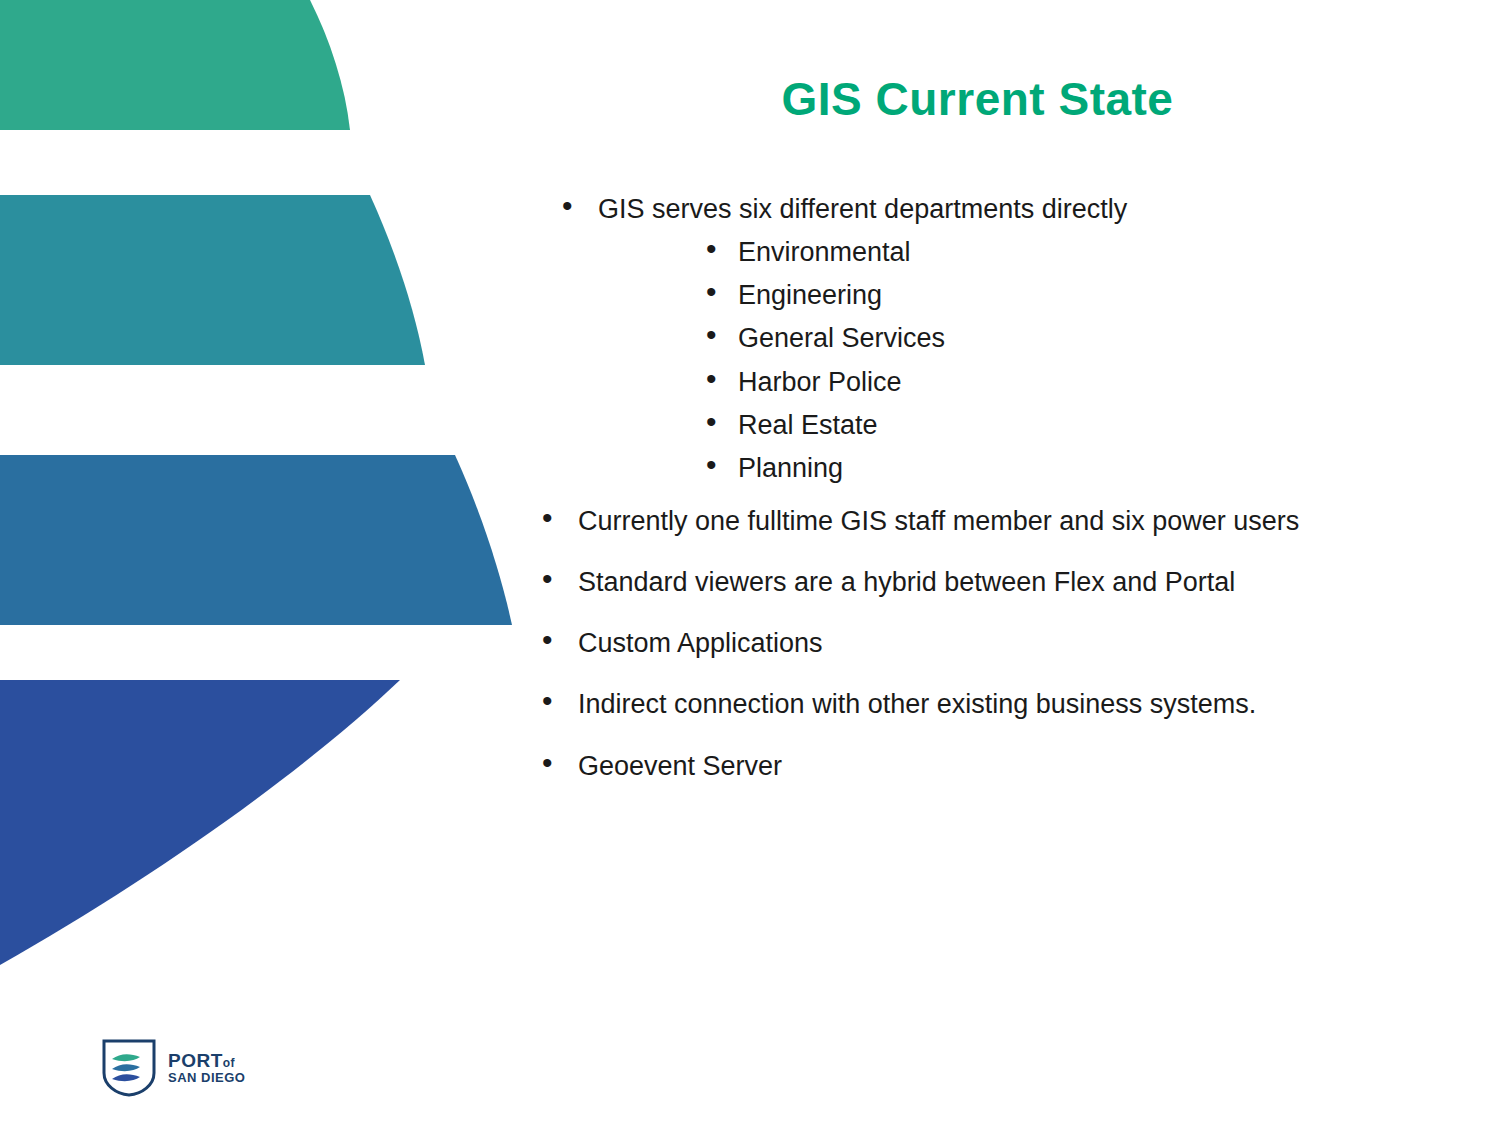GIS Current State
GIS serves six different departments directly
Environmental
Engineering
General Services
Harbor Police
Real Estate
Planning
Currently one fulltime GIS staff member and six power users
Standard viewers are a hybrid between Flex and Portal
Custom Applications
Indirect connection with other existing business systems.
Geoevent Server
PORTof
SAN DIEGO